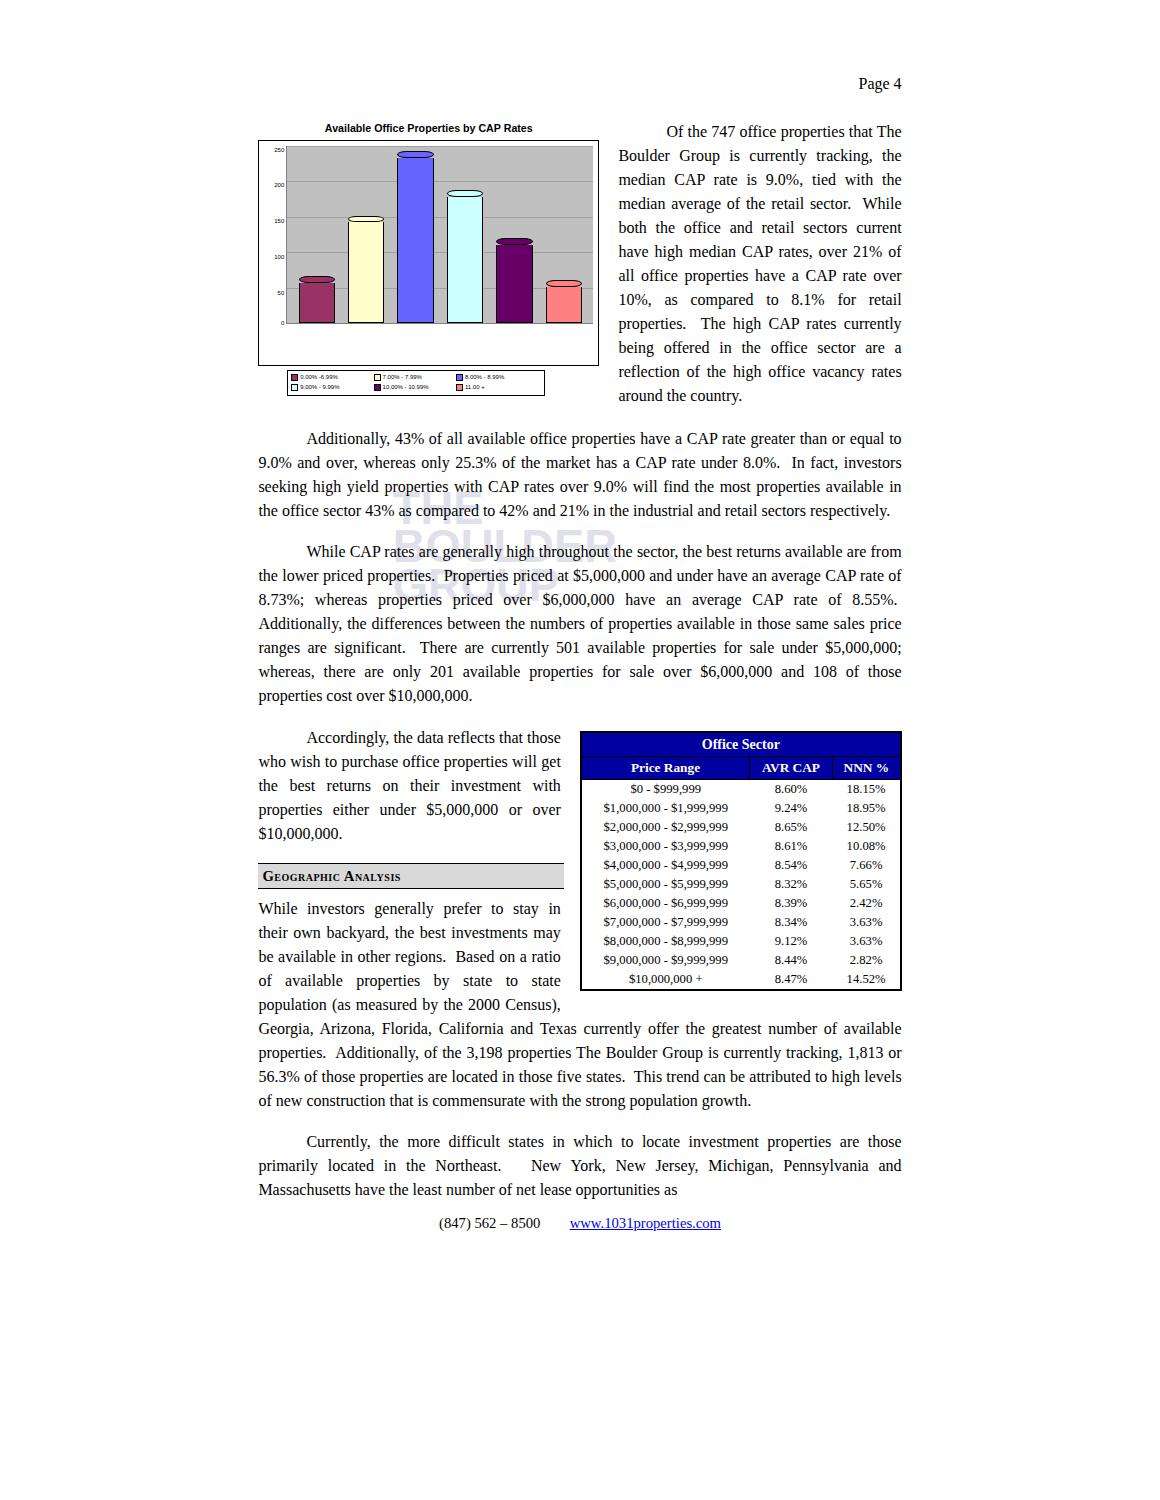Page 4
Available Office Properties by CAP Rates
250 200 150 100 50 0
0.00% -6.99%
7.00% - 7.99%
8.00% - 8.99%
9.00% - 9.99%
10.00% - 10.99%
11.00 +
Of the 747 office properties that The Boulder Group is currently tracking, the median CAP rate is 9.0%, tied with the median average of the retail sector. While both the office and retail sectors current have high median CAP rates, over 21% of all office properties have a CAP rate over 10%, as compared to 8.1% for retail properties. The high CAP rates currently being offered in the office sector are a reflection of the high office vacancy rates around the country.
Additionally, 43% of all available office properties have a CAP rate greater than or equal to 9.0% and over, whereas only 25.3% of the market has a CAP rate under 8.0%. In fact, investors seeking high yield properties with CAP rates over 9.0% will find the most properties available in the office sector 43% as compared to 42% and 21% in the industrial and retail sectors respectively.
While CAP rates are generally high throughout the sector, the best returns available are from the lower priced properties. Properties priced at $5,000,000 and under have an average CAP rate of 8.73%; whereas properties priced over $6,000,000 have an average CAP rate of 8.55%. Additionally, the differences between the numbers of properties available in those same sales price ranges are significant. There are currently 501 available properties for sale under $5,000,000; whereas, there are only 201 available properties for sale over $6,000,000 and 108 of those properties cost over $10,000,000.
| Office Sector |
| --- |
| Price Range | AVR CAP | NNN % |
| $0 - $999,999 | 8.60% | 18.15% |
| $1,000,000 - $1,999,999 | 9.24% | 18.95% |
| $2,000,000 - $2,999,999 | 8.65% | 12.50% |
| $3,000,000 - $3,999,999 | 8.61% | 10.08% |
| $4,000,000 - $4,999,999 | 8.54% | 7.66% |
| $5,000,000 - $5,999,999 | 8.32% | 5.65% |
| $6,000,000 - $6,999,999 | 8.39% | 2.42% |
| $7,000,000 - $7,999,999 | 8.34% | 3.63% |
| $8,000,000 - $8,999,999 | 9.12% | 3.63% |
| $9,000,000 - $9,999,999 | 8.44% | 2.82% |
| $10,000,000 + | 8.47% | 14.52% |
Accordingly, the data reflects that those who wish to purchase office properties will get the best returns on their investment with properties either under $5,000,000 or over $10,000,000.
Geographic Analysis
While investors generally prefer to stay in their own backyard, the best investments may be available in other regions. Based on a ratio of available properties by state to state population (as measured by the 2000 Census), Georgia, Arizona, Florida, California and Texas currently offer the greatest number of available properties. Additionally, of the 3,198 properties The Boulder Group is currently tracking, 1,813 or 56.3% of those properties are located in those five states. This trend can be attributed to high levels of new construction that is commensurate with the strong population growth.
Currently, the more difficult states in which to locate investment properties are those primarily located in the Northeast. New York, New Jersey, Michigan, Pennsylvania and Massachusetts have the least number of net lease opportunities as
THE
BOULDER
GROUP
(847) 562 – 8500 www.1031properties.com